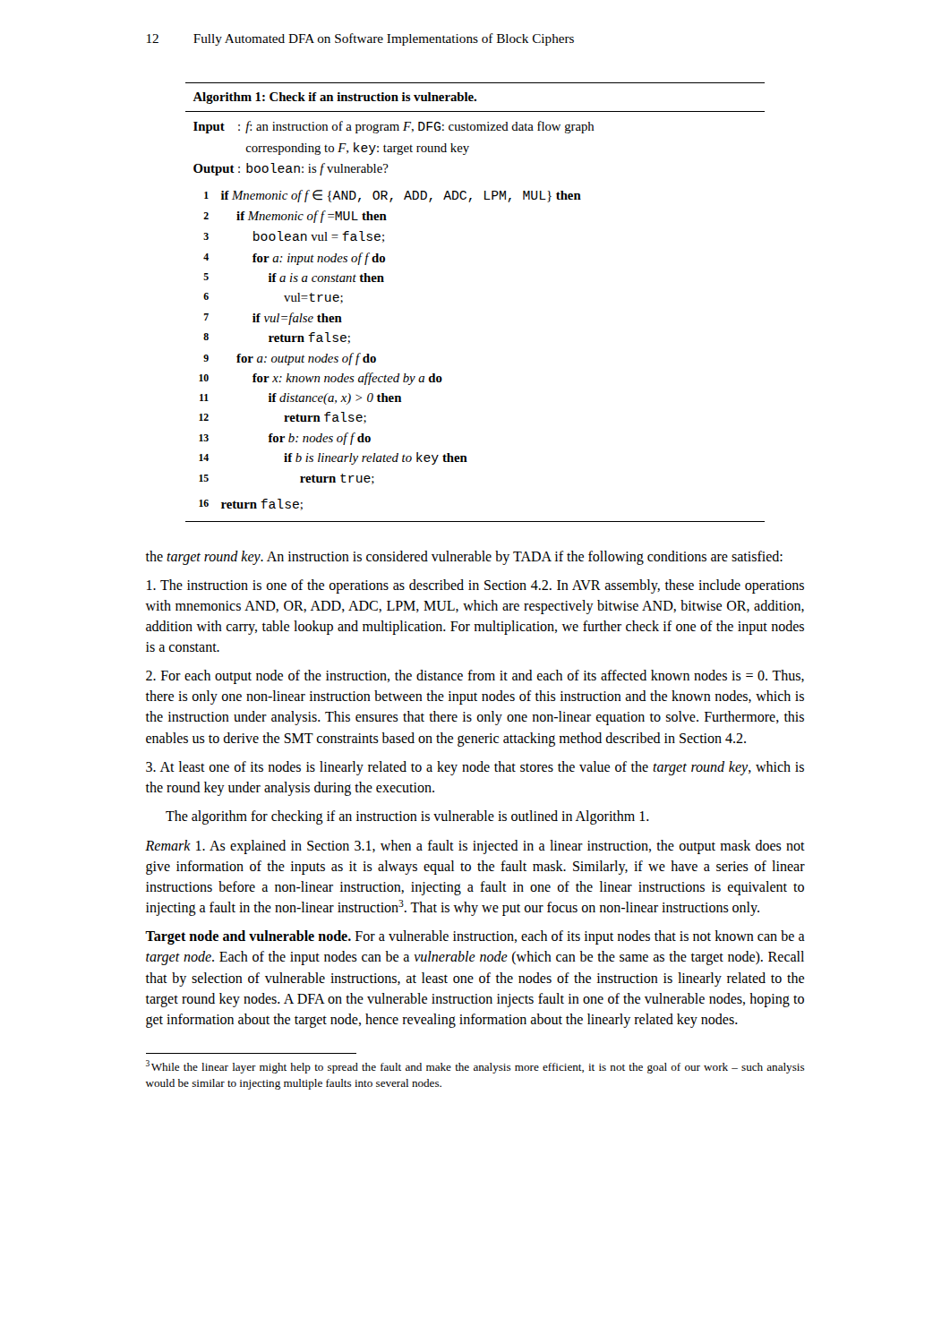12 Fully Automated DFA on Software Implementations of Block Ciphers
Algorithm 1: Check if an instruction is vulnerable.
| Input | : | f : an instruction of a program F , DFG : customized data flow graph |
| | | corresponding to F , key : target round key |
| Output | : | boolean : is f vulnerable? |
if Mnemonic of f ∈ {AND, OR, ADD, ADC, LPM, MUL} then
if Mnemonic of f =MUL then
boolean vul = false;
for a: input nodes of f do
if a is a constant then
vul=true;
if vul=false then
return false;
for a: output nodes of f do
for x: known nodes affected by a do
if distance(a, x) > 0 then
return false;
for b: nodes of f do
if b is linearly related to key then
return true;
return false;
the target round key. An instruction is considered vulnerable by TADA if the following conditions are satisfied:
1. The instruction is one of the operations as described in Section 4.2. In AVR assembly, these include operations with mnemonics AND, OR, ADD, ADC, LPM, MUL, which are respectively bitwise AND, bitwise OR, addition, addition with carry, table lookup and multiplication. For multiplication, we further check if one of the input nodes is a constant.
2. For each output node of the instruction, the distance from it and each of its affected known nodes is = 0. Thus, there is only one non-linear instruction between the input nodes of this instruction and the known nodes, which is the instruction under analysis. This ensures that there is only one non-linear equation to solve. Furthermore, this enables us to derive the SMT constraints based on the generic attacking method described in Section 4.2.
3. At least one of its nodes is linearly related to a key node that stores the value of the target round key, which is the round key under analysis during the execution.
The algorithm for checking if an instruction is vulnerable is outlined in Algorithm 1.
Remark 1. As explained in Section 3.1, when a fault is injected in a linear instruction, the output mask does not give information of the inputs as it is always equal to the fault mask. Similarly, if we have a series of linear instructions before a non-linear instruction, injecting a fault in one of the linear instructions is equivalent to injecting a fault in the non-linear instruction3. That is why we put our focus on non-linear instructions only.
Target node and vulnerable node. For a vulnerable instruction, each of its input nodes that is not known can be a target node. Each of the input nodes can be a vulnerable node (which can be the same as the target node). Recall that by selection of vulnerable instructions, at least one of the nodes of the instruction is linearly related to the target round key nodes. A DFA on the vulnerable instruction injects fault in one of the vulnerable nodes, hoping to get information about the target node, hence revealing information about the linearly related key nodes.
3While the linear layer might help to spread the fault and make the analysis more efficient, it is not the goal of our work – such analysis would be similar to injecting multiple faults into several nodes.